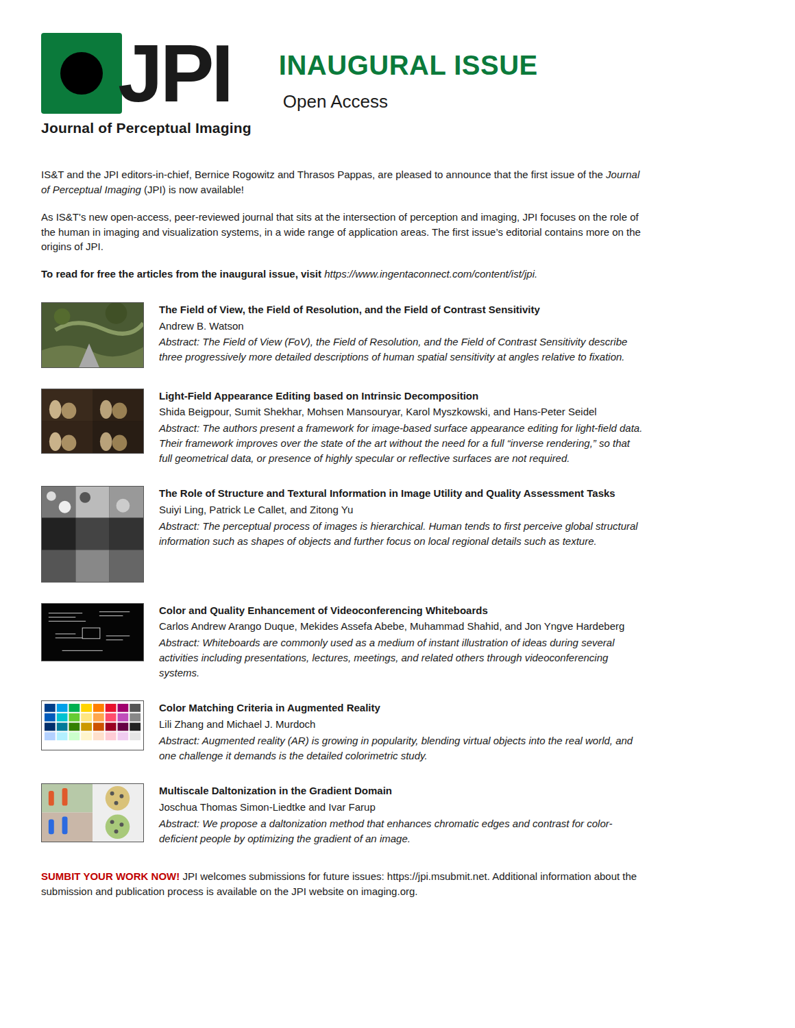JPI
Journal of Perceptual Imaging
INAUGURAL ISSUE
Open Access
IS&T and the JPI editors-in-chief, Bernice Rogowitz and Thrasos Pappas, are pleased to announce that the first issue of the Journal of Perceptual Imaging (JPI) is now available!
As IS&T's new open-access, peer-reviewed journal that sits at the intersection of perception and imaging, JPI focuses on the role of the human in imaging and visualization systems, in a wide range of application areas. The first issue’s editorial contains more on the origins of JPI.
To read for free the articles from the inaugural issue, visit https://www.ingentaconnect.com/content/ist/jpi.
The Field of View, the Field of Resolution, and the Field of Contrast Sensitivity
Andrew B. Watson
Abstract: The Field of View (FoV), the Field of Resolution, and the Field of Contrast Sensitivity describe three progressively more detailed descriptions of human spatial sensitivity at angles relative to fixation.
Light-Field Appearance Editing based on Intrinsic Decomposition
Shida Beigpour, Sumit Shekhar, Mohsen Mansouryar, Karol Myszkowski, and Hans-Peter Seidel
Abstract: The authors present a framework for image-based surface appearance editing for light-field data. Their framework improves over the state of the art without the need for a full “inverse rendering,” so that full geometrical data, or presence of highly specular or reflective surfaces are not required.
The Role of Structure and Textural Information in Image Utility and Quality Assessment Tasks
Suiyi Ling, Patrick Le Callet, and Zitong Yu
Abstract: The perceptual process of images is hierarchical. Human tends to first perceive global structural information such as shapes of objects and further focus on local regional details such as texture.
Color and Quality Enhancement of Videoconferencing Whiteboards
Carlos Andrew Arango Duque, Mekides Assefa Abebe, Muhammad Shahid, and Jon Yngve Hardeberg
Abstract: Whiteboards are commonly used as a medium of instant illustration of ideas during several activities including presentations, lectures, meetings, and related others through videoconferencing systems.
Color Matching Criteria in Augmented Reality
Lili Zhang and Michael J. Murdoch
Abstract: Augmented reality (AR) is growing in popularity, blending virtual objects into the real world, and one challenge it demands is the detailed colorimetric study.
Multiscale Daltonization in the Gradient Domain
Joschua Thomas Simon-Liedtke and Ivar Farup
Abstract: We propose a daltonization method that enhances chromatic edges and contrast for color-deficient people by optimizing the gradient of an image.
SUMBIT YOUR WORK NOW! JPI welcomes submissions for future issues: https://jpi.msubmit.net. Additional information about the submission and publication process is available on the JPI website on imaging.org.